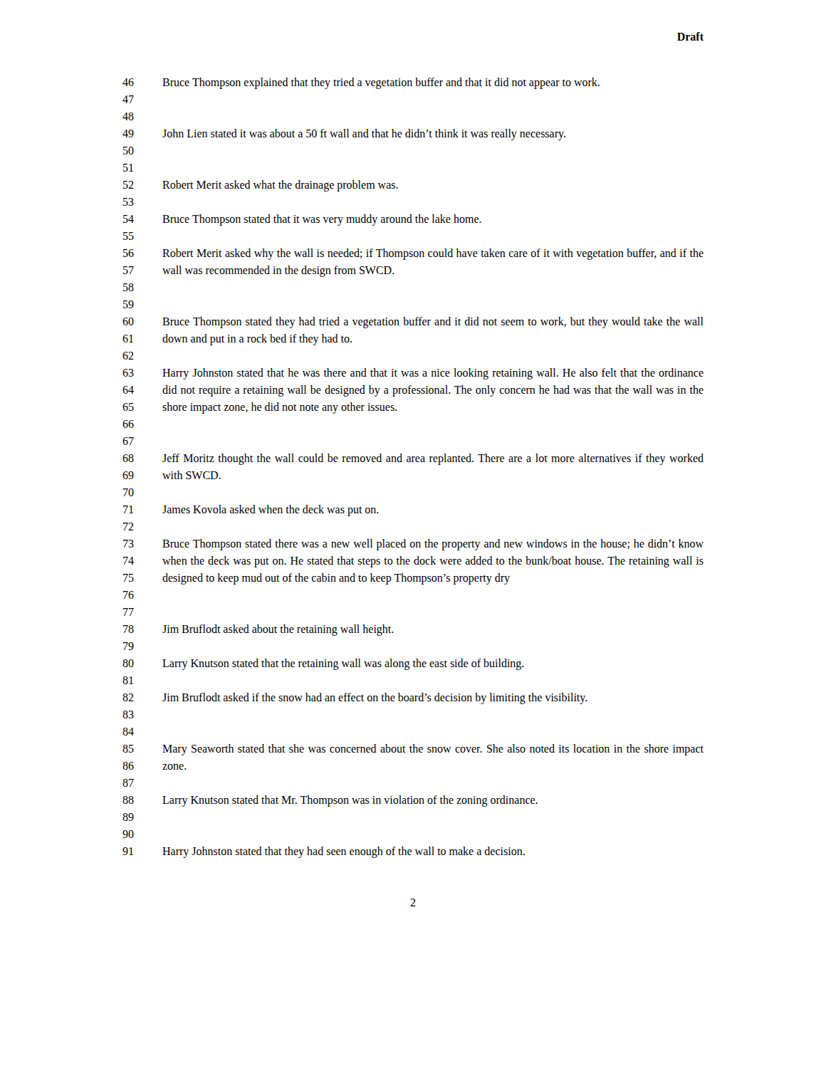Draft
| 46 47 | Bruce Thompson explained that they tried a vegetation buffer and that it did not appear to work. |
| 48 | |
| 49 50 | John Lien stated it was about a 50 ft wall and that he didn’t think it was really necessary. |
| 51 | |
| 52 | Robert Merit asked what the drainage problem was. |
| 53 | |
| 54 | Bruce Thompson stated that it was very muddy around the lake home. |
| 55 | |
| 56 57 58 | Robert Merit asked why the wall is needed; if Thompson could have taken care of it with vegetation buffer, and if the wall was recommended in the design from SWCD. |
| 59 | |
| 60 61 | Bruce Thompson stated they had tried a vegetation buffer and it did not seem to work, but they would take the wall down and put in a rock bed if they had to. |
| 62 | |
| 63 64 65 66 | Harry Johnston stated that he was there and that it was a nice looking retaining wall. He also felt that the ordinance did not require a retaining wall be designed by a professional. The only concern he had was that the wall was in the shore impact zone, he did not note any other issues. |
| 67 | |
| 68 69 | Jeff Moritz thought the wall could be removed and area replanted. There are a lot more alternatives if they worked with SWCD. |
| 70 | |
| 71 | James Kovola asked when the deck was put on. |
| 72 | |
| 73 74 75 76 | Bruce Thompson stated there was a new well placed on the property and new windows in the house; he didn’t know when the deck was put on. He stated that steps to the dock were added to the bunk/boat house. The retaining wall is designed to keep mud out of the cabin and to keep Thompson’s property dry |
| 77 | |
| 78 | Jim Bruflodt asked about the retaining wall height. |
| 79 | |
| 80 | Larry Knutson stated that the retaining wall was along the east side of building. |
| 81 | |
| 82 83 | Jim Bruflodt asked if the snow had an effect on the board’s decision by limiting the visibility. |
| 84 | |
| 85 86 | Mary Seaworth stated that she was concerned about the snow cover. She also noted its location in the shore impact zone. |
| 87 | |
| 88 89 | Larry Knutson stated that Mr. Thompson was in violation of the zoning ordinance. |
| 90 | |
| 91 | Harry Johnston stated that they had seen enough of the wall to make a decision. |
2